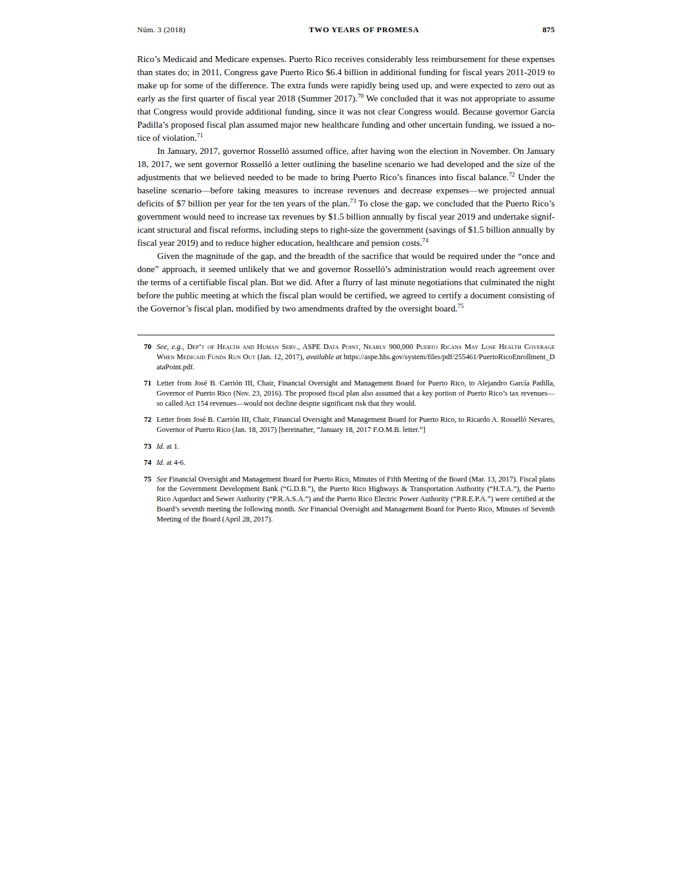Núm. 3 (2018) Two Years of Promesa 875
Rico’s Medicaid and Medicare expenses. Puerto Rico receives considerably less reimbursement for these expenses than states do; in 2011, Congress gave Puerto Rico $6.4 billion in additional funding for fiscal years 2011-2019 to make up for some of the difference. The extra funds were rapidly being used up, and were expected to zero out as early as the first quarter of fiscal year 2018 (Summer 2017).70 We concluded that it was not appropriate to assume that Congress would provide additional funding, since it was not clear Congress would. Because governor García Padilla’s proposed fiscal plan assumed major new healthcare funding and other uncertain funding, we issued a notice of violation.71
In January, 2017, governor Rosselló assumed office, after having won the election in November. On January 18, 2017, we sent governor Rosselló a letter outlining the baseline scenario we had developed and the size of the adjustments that we believed needed to be made to bring Puerto Rico’s finances into fiscal balance.72 Under the baseline scenario—before taking measures to increase revenues and decrease expenses—we projected annual deficits of $7 billion per year for the ten years of the plan.73 To close the gap, we concluded that the Puerto Rico’s government would need to increase tax revenues by $1.5 billion annually by fiscal year 2019 and undertake significant structural and fiscal reforms, including steps to right-size the government (savings of $1.5 billion annually by fiscal year 2019) and to reduce higher education, healthcare and pension costs.74
Given the magnitude of the gap, and the breadth of the sacrifice that would be required under the “once and done” approach, it seemed unlikely that we and governor Rosselló’s administration would reach agreement over the terms of a certifiable fiscal plan. But we did. After a flurry of last minute negotiations that culminated the night before the public meeting at which the fiscal plan would be certified, we agreed to certify a document consisting of the Governor’s fiscal plan, modified by two amendments drafted by the oversight board.75
70 See, e.g., Dep’t of Health and Human Serv., ASPE Data Point, Nearly 900,000 Puerto Ricans May Lose Health Coverage When Medicaid Funds Run Out (Jan. 12, 2017), available at https://aspe.hhs.gov/system/files/pdf/255461/PuertoRicoEnrollment_DataPoint.pdf.
71 Letter from José B. Carrión III, Chair, Financial Oversight and Management Board for Puerto Rico, to Alejandro García Padilla, Governor of Puerto Rico (Nov. 23, 2016). The proposed fiscal plan also assumed that a key portion of Puerto Rico’s tax revenues—so called Act 154 revenues—would not decline despite significant risk that they would.
72 Letter from José B. Carrión III, Chair, Financial Oversight and Management Board for Puerto Rico, to Ricardo A. Rosselló Nevares, Governor of Puerto Rico (Jan. 18, 2017) [hereinafter, “January 18, 2017 F.O.M.B. letter.”]
73 Id. at 1.
74 Id. at 4-6.
75 See Financial Oversight and Management Board for Puerto Rico, Minutes of Fifth Meeting of the Board (Mar. 13, 2017). Fiscal plans for the Government Development Bank (“G.D.B.”), the Puerto Rico Highways & Transportation Authority (“H.T.A.”), the Puerto Rico Aqueduct and Sewer Authority (“P.R.A.S.A.”) and the Puerto Rico Electric Power Authority (“P.R.E.P.A.”) were certified at the Board’s seventh meeting the following month. See Financial Oversight and Management Board for Puerto Rico, Minutes of Seventh Meeting of the Board (April 28, 2017).